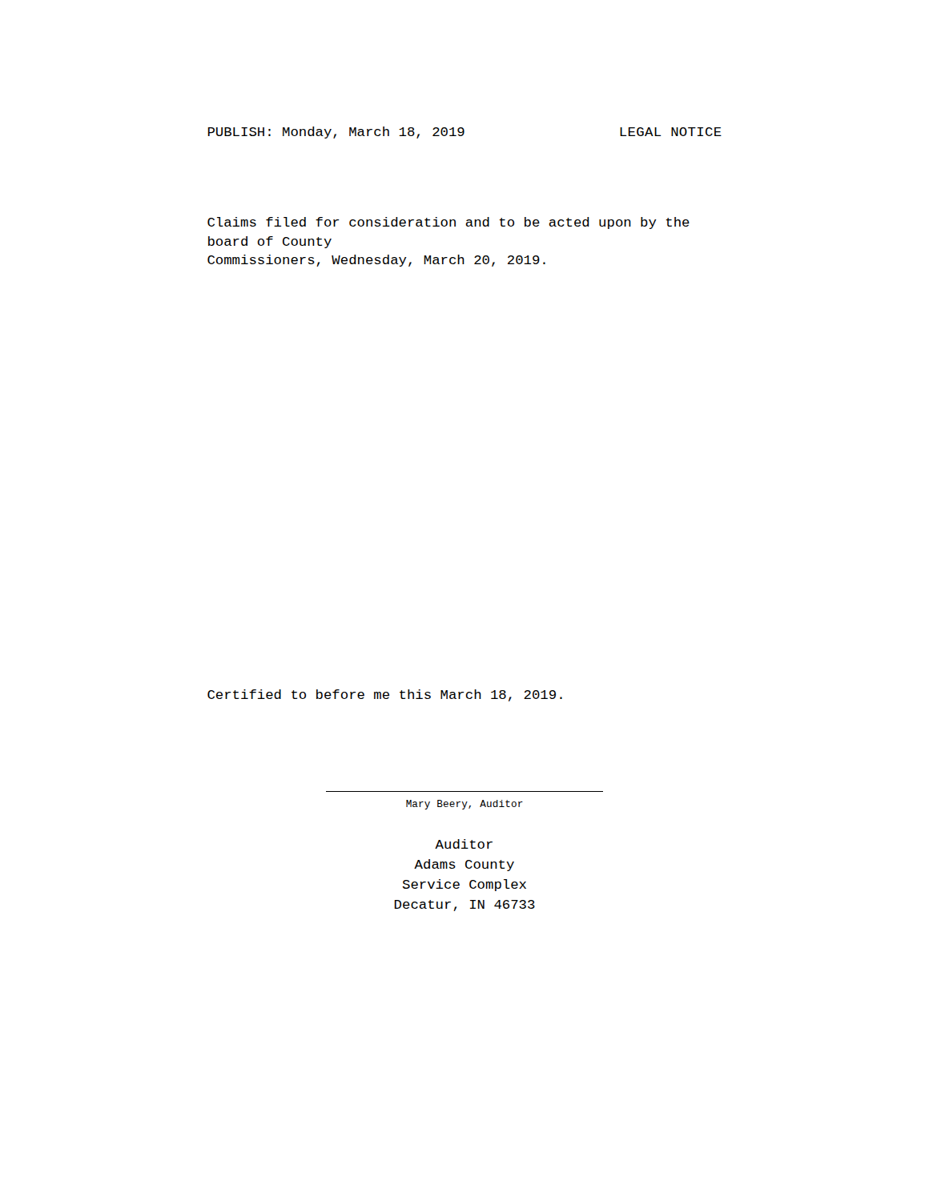PUBLISH: Monday, March 18, 2019
LEGAL NOTICE
Claims filed for consideration and to be acted upon by the board of County
Commissioners, Wednesday, March 20, 2019.
Certified to before me this March 18, 2019.
Mary Beery, Auditor
Auditor
Adams County
Service Complex
Decatur, IN 46733